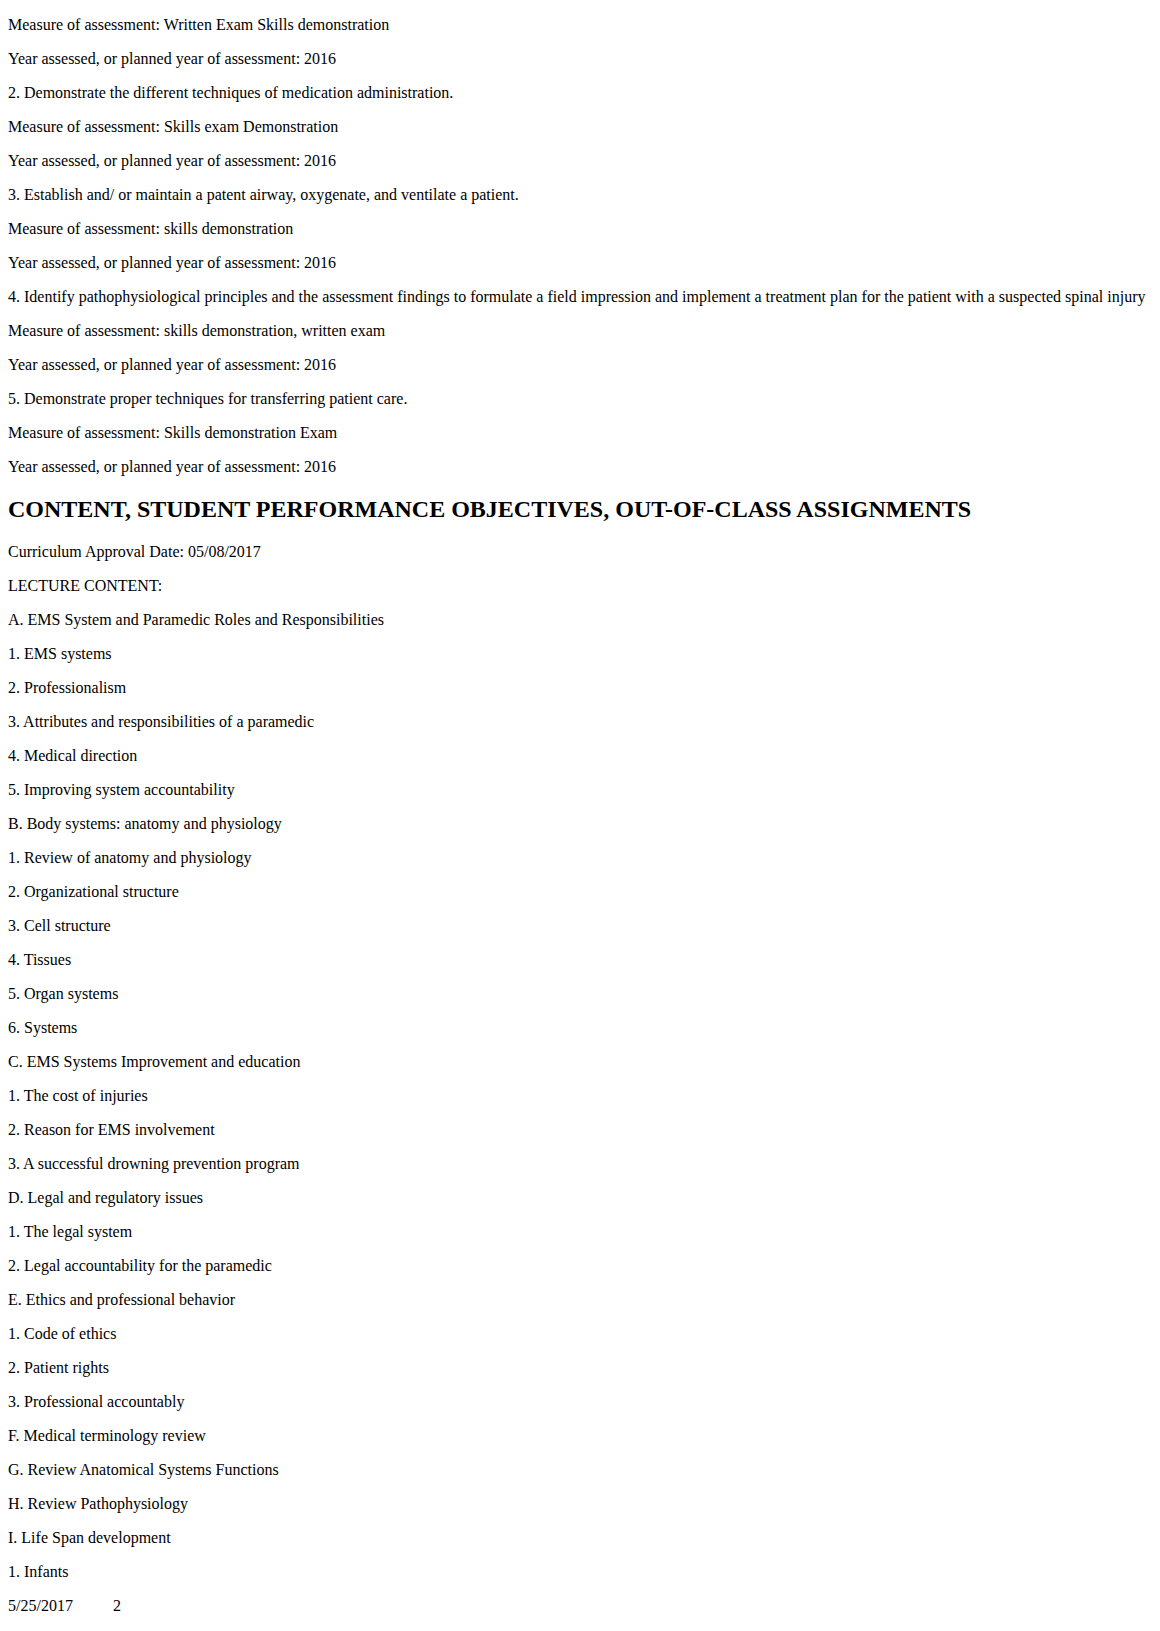Measure of assessment: Written Exam Skills demonstration
Year assessed, or planned year of assessment: 2016
2. Demonstrate the different techniques of medication administration.
Measure of assessment: Skills exam Demonstration
Year assessed, or planned year of assessment: 2016
3. Establish and/ or maintain a patent airway, oxygenate, and ventilate a patient.
Measure of assessment: skills demonstration
Year assessed, or planned year of assessment: 2016
4. Identify pathophysiological principles and the assessment findings to formulate a field impression and implement a treatment plan for the patient with a suspected spinal injury
Measure of assessment: skills demonstration, written exam
Year assessed, or planned year of assessment: 2016
5. Demonstrate proper techniques for transferring patient care.
Measure of assessment: Skills demonstration Exam
Year assessed, or planned year of assessment: 2016
CONTENT, STUDENT PERFORMANCE OBJECTIVES, OUT-OF-CLASS ASSIGNMENTS
Curriculum Approval Date: 05/08/2017
LECTURE CONTENT:
A. EMS System and Paramedic Roles and Responsibilities
1. EMS systems
2. Professionalism
3. Attributes and responsibilities of a paramedic
4. Medical direction
5. Improving system accountability
B. Body systems: anatomy and physiology
1. Review of anatomy and physiology
2. Organizational structure
3. Cell structure
4. Tissues
5. Organ systems
6. Systems
C. EMS Systems Improvement and education
1. The cost of injuries
2. Reason for EMS involvement
3. A successful drowning prevention program
D. Legal and regulatory issues
1. The legal system
2. Legal accountability for the paramedic
E. Ethics and professional behavior
1. Code of ethics
2. Patient rights
3. Professional accountably
F. Medical terminology review
G. Review Anatomical Systems Functions
H. Review Pathophysiology
I. Life Span development
1. Infants
5/25/2017 2